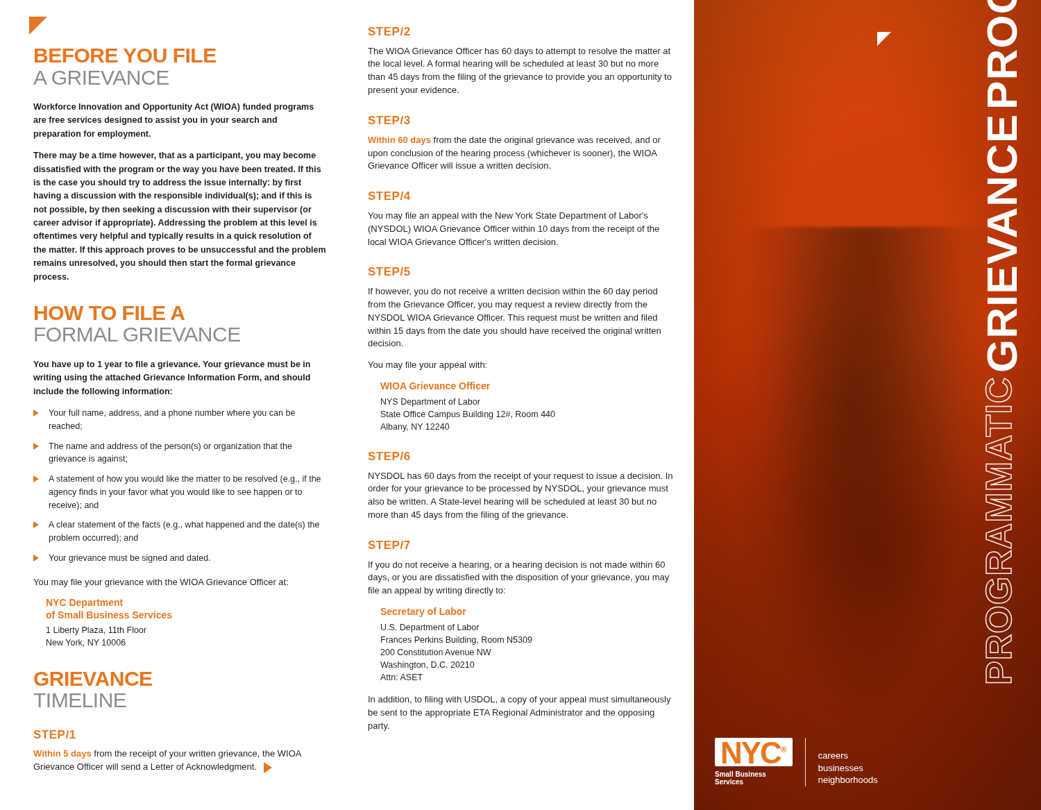Before You File A Grievance
Workforce Innovation and Opportunity Act (WIOA) funded programs are free services designed to assist you in your search and preparation for employment.
There may be a time however, that as a participant, you may become dissatisfied with the program or the way you have been treated. If this is the case you should try to address the issue internally: by first having a discussion with the responsible individual(s); and if this is not possible, by then seeking a discussion with their supervisor (or career advisor if appropriate). Addressing the problem at this level is oftentimes very helpful and typically results in a quick resolution of the matter. If this approach proves to be unsuccessful and the problem remains unresolved, you should then start the formal grievance process.
How to File a Formal Grievance
You have up to 1 year to file a grievance. Your grievance must be in writing using the attached Grievance Information Form, and should include the following information:
Your full name, address, and a phone number where you can be reached;
The name and address of the person(s) or organization that the grievance is against;
A statement of how you would like the matter to be resolved (e.g., if the agency finds in your favor what you would like to see happen or to receive); and
A clear statement of the facts (e.g., what happened and the date(s) the problem occurred); and
Your grievance must be signed and dated.
You may file your grievance with the WIOA Grievance Officer at:
NYC Department
of Small Business Services
1 Liberty Plaza, 11th Floor
New York, NY 10006
Grievance Timeline
Step/1
Within 5 days from the receipt of your written grievance, the WIOA Grievance Officer will send a Letter of Acknowledgment.
Step/2
The WIOA Grievance Officer has 60 days to attempt to resolve the matter at the local level. A formal hearing will be scheduled at least 30 but no more than 45 days from the filing of the grievance to provide you an opportunity to present your evidence.
Step/3
Within 60 days from the date the original grievance was received, and or upon conclusion of the hearing process (whichever is sooner), the WIOA Grievance Officer will issue a written decision.
Step/4
You may file an appeal with the New York State Department of Labor's (NYSDOL) WIOA Grievance Officer within 10 days from the receipt of the local WIOA Grievance Officer's written decision.
Step/5
If however, you do not receive a written decision within the 60 day period from the Grievance Officer, you may request a review directly from the NYSDOL WIOA Grievance Officer. This request must be written and filed within 15 days from the date you should have received the original written decision.
You may file your appeal with:
WIOA Grievance Officer
NYS Department of Labor
State Office Campus Building 12#, Room 440
Albany, NY 12240
Step/6
NYSDOL has 60 days from the receipt of your request to issue a decision. In order for your grievance to be processed by NYSDOL, your grievance must also be written. A State-level hearing will be scheduled at least 30 but no more than 45 days from the filing of the grievance.
Step/7
If you do not receive a hearing, or a hearing decision is not made within 60 days, or you are dissatisfied with the disposition of your grievance, you may file an appeal by writing directly to:
Secretary of Labor
U.S. Department of Labor
Frances Perkins Building, Room N5309
200 Constitution Avenue NW
Washington, D.C. 20210
Attn: ASET
In addition, to filing with USDOL, a copy of your appeal must simultaneously be sent to the appropriate ETA Regional Administrator and the opposing party.
Programmatic Grievance Procedure
NYC®
Small Business
Services
careers
businesses
neighborhoods